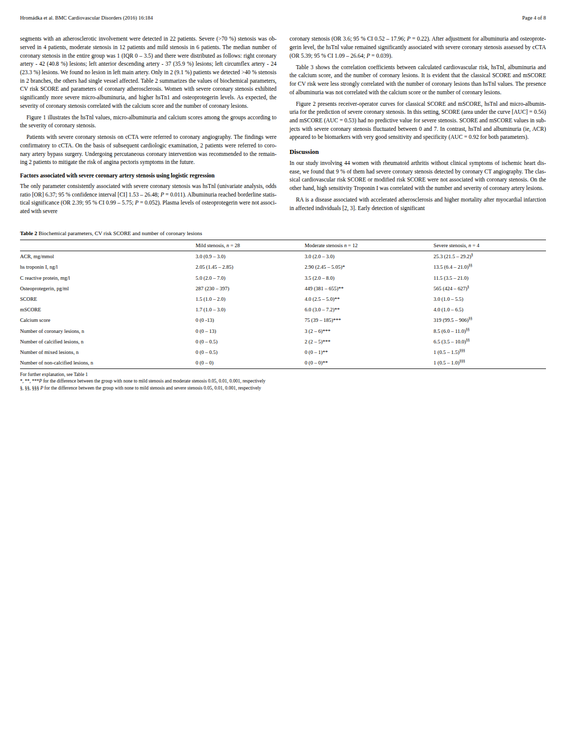Hromádka et al. BMC Cardiovascular Disorders (2016) 16:184 Page 4 of 8
segments with an atherosclerotic involvement were detected in 22 patients. Severe (>70 %) stenosis was observed in 4 patients, moderate stenosis in 12 patients and mild stenosis in 6 patients. The median number of coronary stenosis in the entire group was 1 (IQR 0 – 3.5) and there were distributed as follows: right coronary artery - 42 (40.8 %) lesions; left anterior descending artery - 37 (35.9 %) lesions; left circumflex artery - 24 (23.3 %) lesions. We found no lesion in left main artery. Only in 2 (9.1 %) patients we detected >40 % stenosis in 2 branches, the others had single vessel affected. Table 2 summarizes the values of biochemical parameters, CV risk SCORE and parameters of coronary atherosclerosis. Women with severe coronary stenosis exhibited significantly more severe micro-albuminuria, and higher hsTn1 and osteoprotegerin levels. As expected, the severity of coronary stenosis correlated with the calcium score and the number of coronary lesions.
Figure 1 illustrates the hsTnl values, micro-albuminuria and calcium scores among the groups according to the severity of coronary stenosis.
Patients with severe coronary stenosis on cCTA were referred to coronary angiography. The findings were confirmatory to cCTA. On the basis of subsequent cardiologic examination, 2 patients were referred to coronary artery bypass surgery. Undergoing percutaneous coronary intervention was recommended to the remaining 2 patients to mitigate the risk of angina pectoris symptoms in the future.
Factors associated with severe coronary artery stenosis using logistic regression
The only parameter consistently associated with severe coronary stenosis was hsTnl (univariate analysis, odds ratio [OR] 6.37; 95 % confidence interval [CI] 1.53 – 26.48; P = 0.011). Albuminuria reached borderline statistical significance (OR 2.39; 95 % CI 0.99 – 5.75; P = 0.052). Plasma levels of osteoprotegerin were not associated with severe
coronary stenosis (OR 3.6; 95 % CI 0.52 – 17.96; P = 0.22). After adjustment for albuminuria and osteoprotegerin level, the hsTnl value remained significantly associated with severe coronary stenosis assessed by cCTA (OR 5.39; 95 % CI 1.09 – 26.64; P = 0.039).
Table 3 shows the correlation coefficients between calculated cardiovascular risk, hsTnl, albuminuria and the calcium score, and the number of coronary lesions. It is evident that the classical SCORE and mSCORE for CV risk were less strongly correlated with the number of coronary lesions than hsTnl values. The presence of albuminuria was not correlated with the calcium score or the number of coronary lesions.
Figure 2 presents receiver-operator curves for classical SCORE and mSCORE, hsTnl and micro-albuminuria for the prediction of severe coronary stenosis. In this setting, SCORE (area under the curve [AUC] = 0.56) and mSCORE (AUC = 0.53) had no predictive value for severe stenosis. SCORE and mSCORE values in subjects with severe coronary stenosis fluctuated between 0 and 7. In contrast, hsTnl and albuminuria (ie, ACR) appeared to be biomarkers with very good sensitivity and specificity (AUC = 0.92 for both parameters).
Discussion
In our study involving 44 women with rheumatoid arthritis without clinical symptoms of ischemic heart disease, we found that 9 % of them had severe coronary stenosis detected by coronary CT angiography. The classical cardiovascular risk SCORE or modified risk SCORE were not associated with coronary stenosis. On the other hand, high sensitivity Troponin I was correlated with the number and severity of coronary artery lesions.
RA is a disease associated with accelerated atherosclerosis and higher mortality after myocardial infarction in affected individuals [2, 3]. Early detection of significant
Table 2 Biochemical parameters, CV risk SCORE and number of coronary lesions
| | Mild stenosis, n = 28 | Moderate stenosis n = 12 | Severe stenosis, n = 4 |
| --- | --- | --- | --- |
| ACR, mg/mmol | 3.0 (0.9 – 3.0) | 3.0 (2.0 – 3.0) | 25.3 (21.5 – 29.2) § |
| hs troponin I, ng/l | 2.05 (1.45 – 2.85) | 2.90 (2.45 – 5.05)* | 13.5 (6.4 – 21.0) §§ |
| C reactive protein, mg/l | 5.0 (2.0 – 7.0) | 3.5 (2.0 – 8.0) | 11.5 (3.5 – 21.0) |
| Osteoprotegerin, pg/ml | 287 (230 – 397) | 449 (381 – 655)** | 565 (424 – 627) § |
| SCORE | 1.5 (1.0 – 2.0) | 4.0 (2.5 – 5.0)** | 3.0 (1.0 – 5.5) |
| mSCORE | 1.7 (1.0 – 3.0) | 6.0 (3.0 – 7.2)** | 4.0 (1.0 – 6.5) |
| Calcium score | 0 (0 -13) | 75 (39 – 185)*** | 319 (99.5 – 906) §§ |
| Number of coronary lesions, n | 0 (0 – 13) | 3 (2 – 6)*** | 8.5 (6.0 – 11.0) §§ |
| Number of calcified lesions, n | 0 (0 – 0.5) | 2 (2 – 5)*** | 6.5 (3.5 – 10.0) §§ |
| Number of mixed lesions, n | 0 (0 – 0.5) | 0 (0 – 1)** | 1 (0.5 – 1.5) §§§ |
| Number of non-calcified lesions, n | 0 (0 – 0) | 0 (0 – 0)** | 1 (0.5 – 1.0) §§§ |
For further explanation, see Table 1
*, **, ***P for the difference between the group with none to mild stenosis and moderate stenosis 0.05, 0.01, 0.001, respectively
§, §§, §§§ P for the difference between the group with none to mild stenosis and severe stenosis 0.05, 0.01, 0.001, respectively